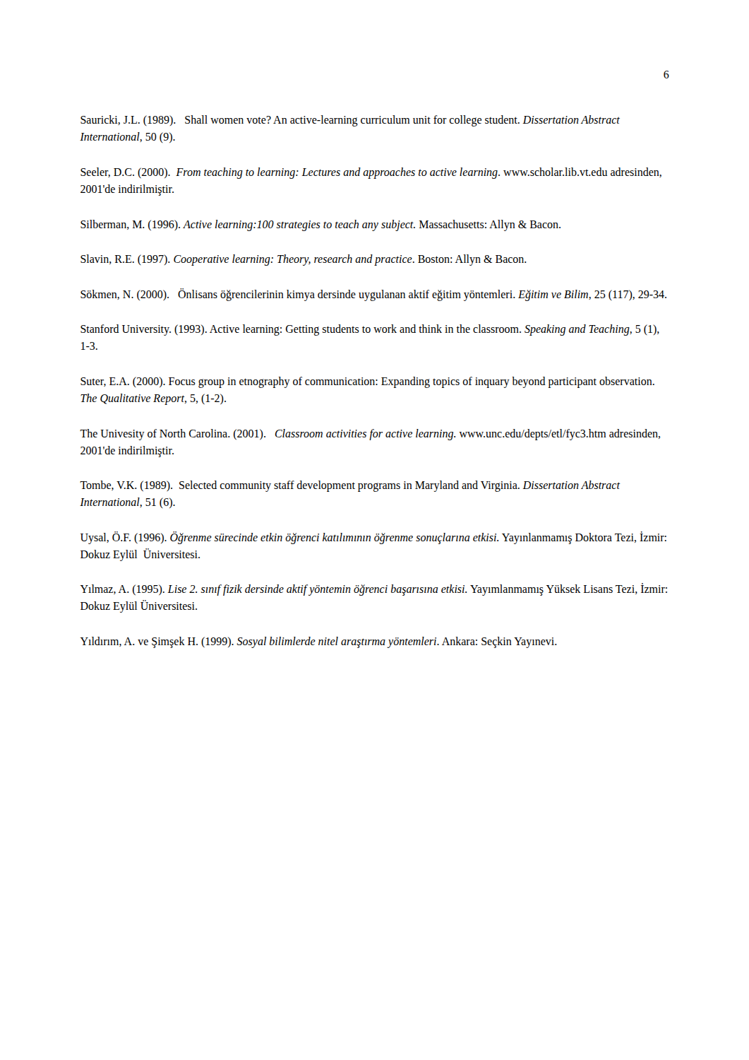6
Sauricki, J.L. (1989). Shall women vote? An active-learning curriculum unit for college student. Dissertation Abstract International, 50 (9).
Seeler, D.C. (2000). From teaching to learning: Lectures and approaches to active learning. www.scholar.lib.vt.edu adresinden, 2001'de indirilmiştir.
Silberman, M. (1996). Active learning:100 strategies to teach any subject. Massachusetts: Allyn & Bacon.
Slavin, R.E. (1997). Cooperative learning: Theory, research and practice. Boston: Allyn & Bacon.
Sökmen, N. (2000). Önlisans öğrencilerinin kimya dersinde uygulanan aktif eğitim yöntemleri. Eğitim ve Bilim, 25 (117), 29-34.
Stanford University. (1993). Active learning: Getting students to work and think in the classroom. Speaking and Teaching, 5 (1), 1-3.
Suter, E.A. (2000). Focus group in etnography of communication: Expanding topics of inquary beyond participant observation. The Qualitative Report, 5, (1-2).
The Univesity of North Carolina. (2001). Classroom activities for active learning. www.unc.edu/depts/etl/fyc3.htm adresinden, 2001'de indirilmiştir.
Tombe, V.K. (1989). Selected community staff development programs in Maryland and Virginia. Dissertation Abstract International, 51 (6).
Uysal, Ö.F. (1996). Öğrenme sürecinde etkin öğrenci katılımının öğrenme sonuçlarına etkisi. Yayınlanmamış Doktora Tezi, İzmir: Dokuz Eylül Üniversitesi.
Yılmaz, A. (1995). Lise 2. sınıf fizik dersinde aktif yöntemin öğrenci başarısına etkisi. Yayımlanmamış Yüksek Lisans Tezi, İzmir: Dokuz Eylül Üniversitesi.
Yıldırım, A. ve Şimşek H. (1999). Sosyal bilimlerde nitel araştırma yöntemleri. Ankara: Seçkin Yayınevi.